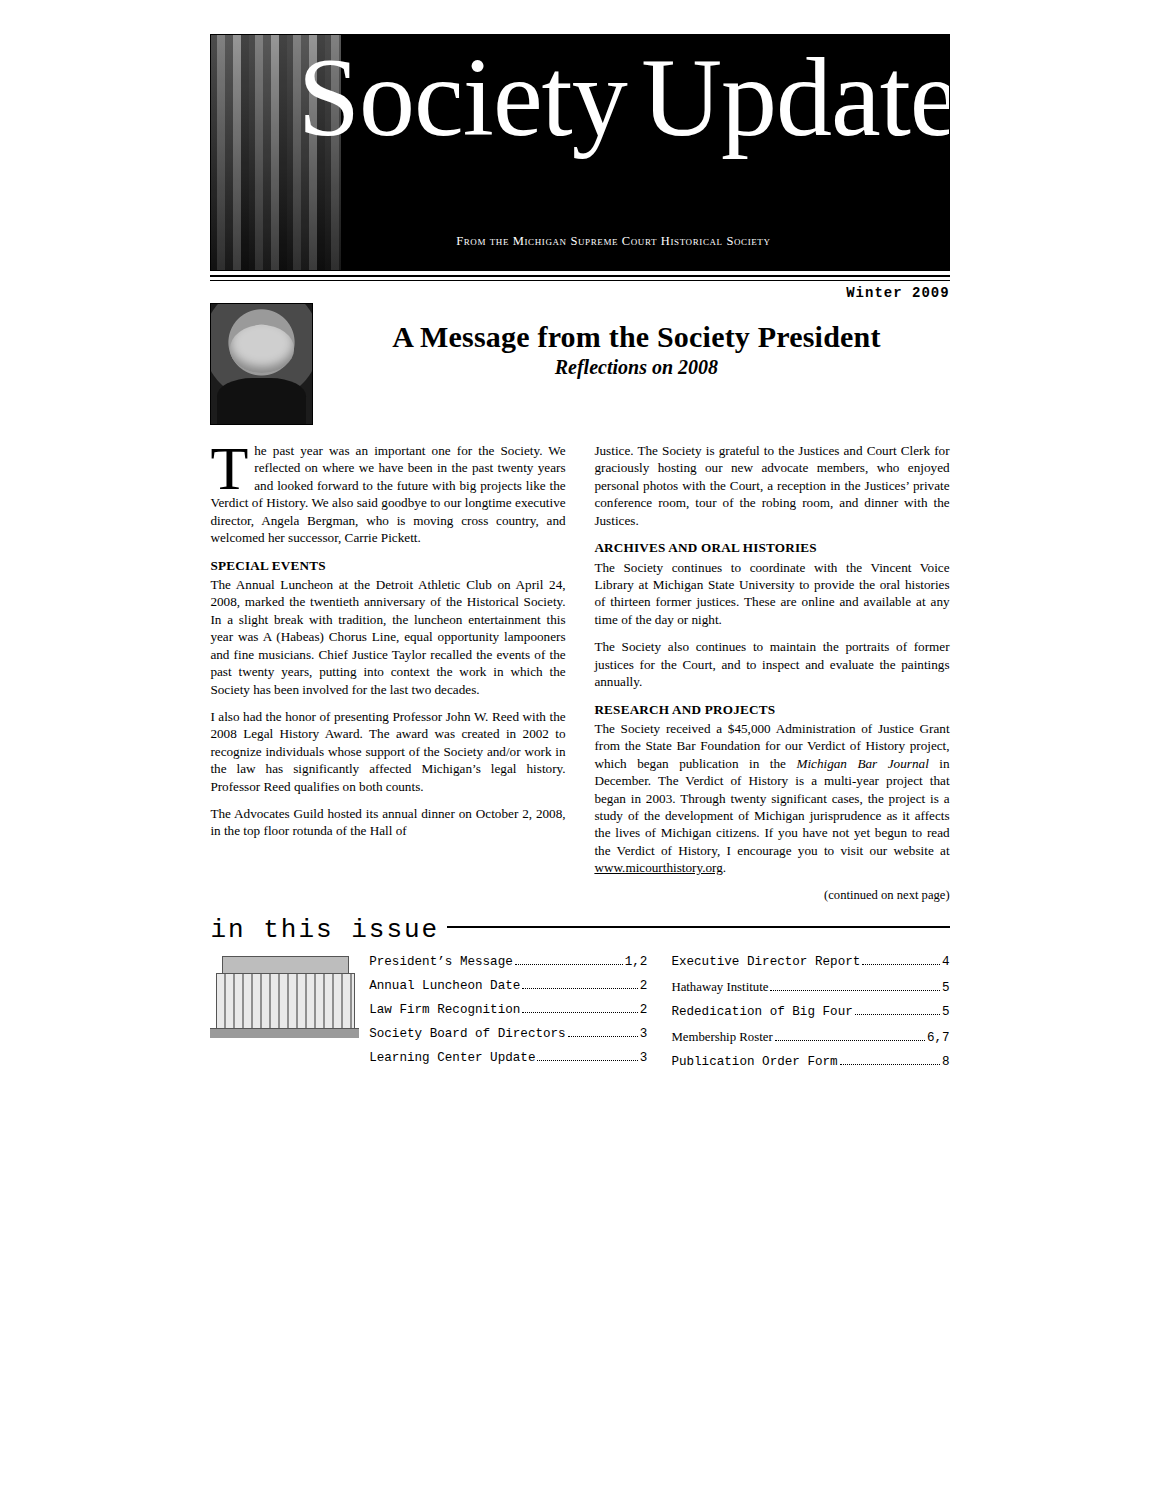SocietyUpdate
From the Michigan Supreme Court Historical Society
Winter 2009
A Message from the Society President
Reflections on 2008
The past year was an important one for the Society. We reflected on where we have been in the past twenty years and looked forward to the future with big projects like the Verdict of History. We also said goodbye to our longtime executive director, Angela Bergman, who is moving cross country, and welcomed her successor, Carrie Pickett.
SPECIAL EVENTS
The Annual Luncheon at the Detroit Athletic Club on April 24, 2008, marked the twentieth anniversary of the Historical Society. In a slight break with tradition, the luncheon entertainment this year was A (Habeas) Chorus Line, equal opportunity lampooners and fine musicians. Chief Justice Taylor recalled the events of the past twenty years, putting into context the work in which the Society has been involved for the last two decades.
I also had the honor of presenting Professor John W. Reed with the 2008 Legal History Award. The award was created in 2002 to recognize individuals whose support of the Society and/or work in the law has significantly affected Michigan’s legal history. Professor Reed qualifies on both counts.
The Advocates Guild hosted its annual dinner on October 2, 2008, in the top floor rotunda of the Hall of
Justice. The Society is grateful to the Justices and Court Clerk for graciously hosting our new advocate members, who enjoyed personal photos with the Court, a reception in the Justices’ private conference room, tour of the robing room, and dinner with the Justices.
ARCHIVES AND ORAL HISTORIES
The Society continues to coordinate with the Vincent Voice Library at Michigan State University to provide the oral histories of thirteen former justices. These are online and available at any time of the day or night.
The Society also continues to maintain the portraits of former justices for the Court, and to inspect and evaluate the paintings annually.
RESEARCH AND PROJECTS
The Society received a $45,000 Administration of Justice Grant from the State Bar Foundation for our Verdict of History project, which began publication in the Michigan Bar Journal in December. The Verdict of History is a multi-year project that began in 2003. Through twenty significant cases, the project is a study of the development of Michigan jurisprudence as it affects the lives of Michigan citizens. If you have not yet begun to read the Verdict of History, I encourage you to visit our website at www.micourthistory.org.
(continued on next page)
in this issue
President’s Message 1,2
Annual Luncheon Date 2
Law Firm Recognition 2
Society Board of Directors 3
Learning Center Update 3
Executive Director Report 4
Hathaway Institute 5
Rededication of Big Four 5
Membership Roster 6,7
Publication Order Form 8